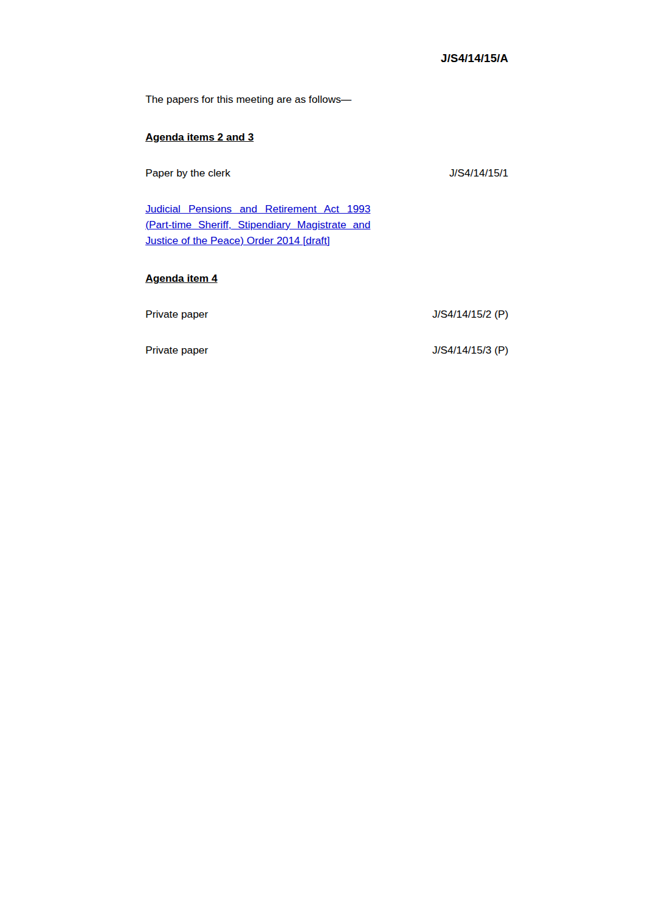J/S4/14/15/A
The papers for this meeting are as follows—
Agenda items 2 and 3
Paper by the clerk
J/S4/14/15/1
Judicial Pensions and Retirement Act 1993 (Part-time Sheriff, Stipendiary Magistrate and Justice of the Peace) Order 2014 [draft]
Agenda item 4
Private paper
J/S4/14/15/2 (P)
Private paper
J/S4/14/15/3 (P)